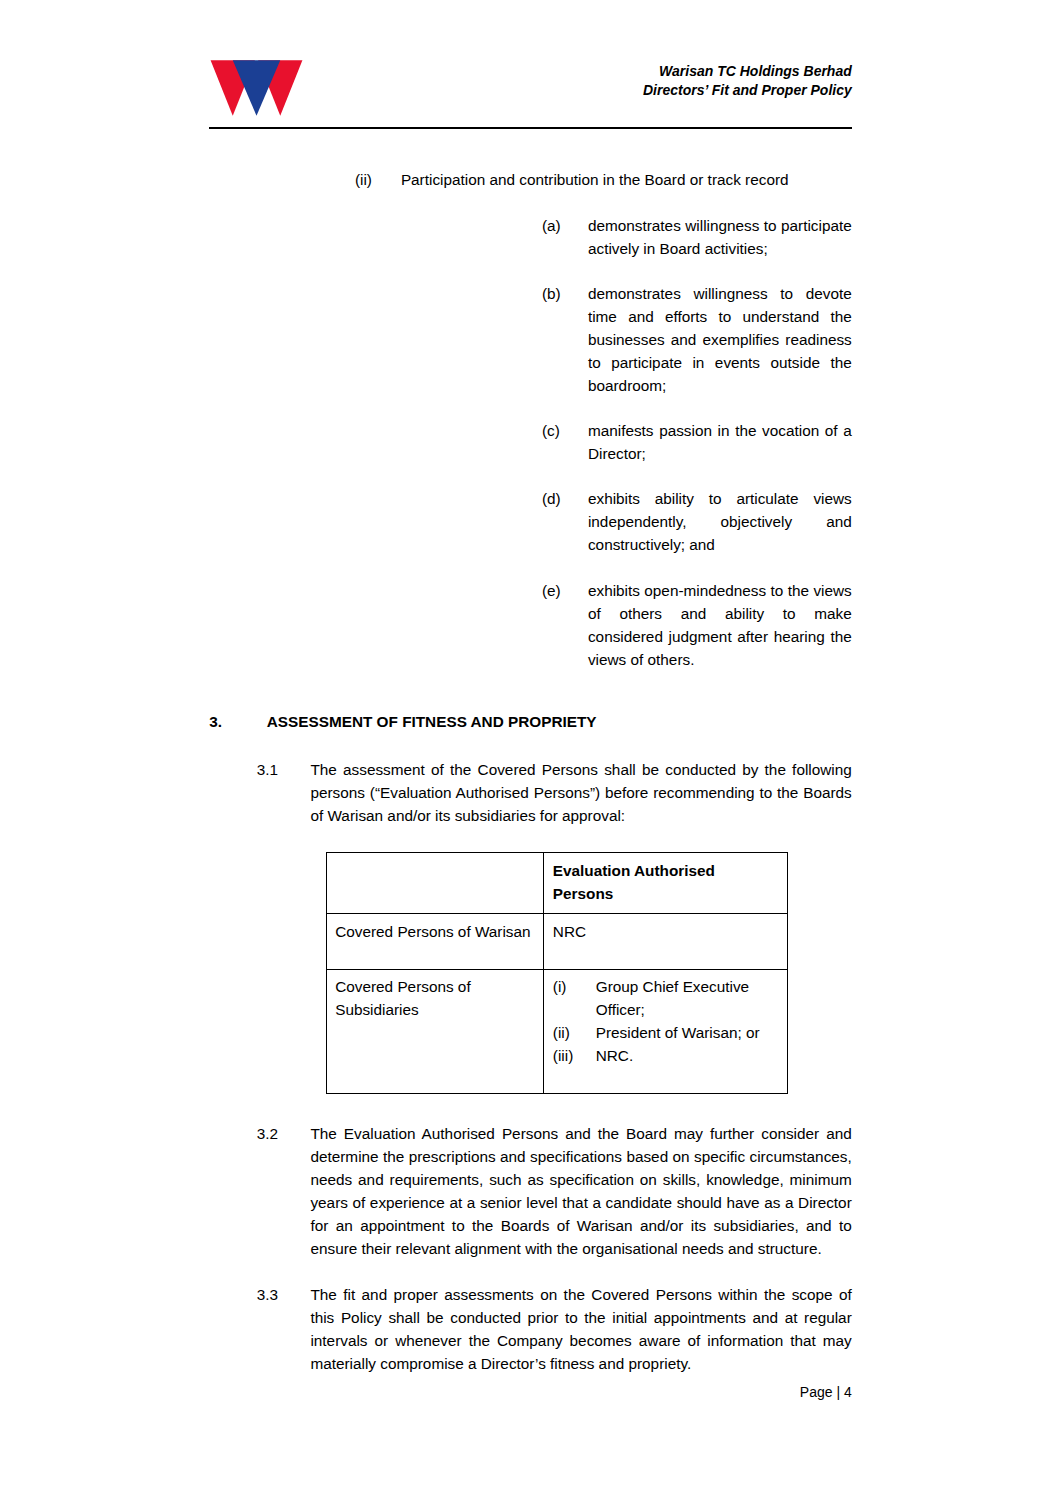Warisan TC Holdings Berhad
Directors’ Fit and Proper Policy
(ii) Participation and contribution in the Board or track record
(a) demonstrates willingness to participate actively in Board activities;
(b) demonstrates willingness to devote time and efforts to understand the businesses and exemplifies readiness to participate in events outside the boardroom;
(c) manifests passion in the vocation of a Director;
(d) exhibits ability to articulate views independently, objectively and constructively; and
(e) exhibits open-mindedness to the views of others and ability to make considered judgment after hearing the views of others.
3. ASSESSMENT OF FITNESS AND PROPRIETY
3.1
The assessment of the Covered Persons shall be conducted by the following persons (“Evaluation Authorised Persons”) before recommending to the Boards of Warisan and/or its subsidiaries for approval:
| | Evaluation Authorised Persons |
| --- | --- |
| Covered Persons of Warisan | NRC |
| Covered Persons of Subsidiaries | (i) Group Chief Executive Officer; (ii) President of Warisan; or (iii) NRC. |
3.2
The Evaluation Authorised Persons and the Board may further consider and determine the prescriptions and specifications based on specific circumstances, needs and requirements, such as specification on skills, knowledge, minimum years of experience at a senior level that a candidate should have as a Director for an appointment to the Boards of Warisan and/or its subsidiaries, and to ensure their relevant alignment with the organisational needs and structure.
3.3
The fit and proper assessments on the Covered Persons within the scope of this Policy shall be conducted prior to the initial appointments and at regular intervals or whenever the Company becomes aware of information that may materially compromise a Director’s fitness and propriety.
Page | 4